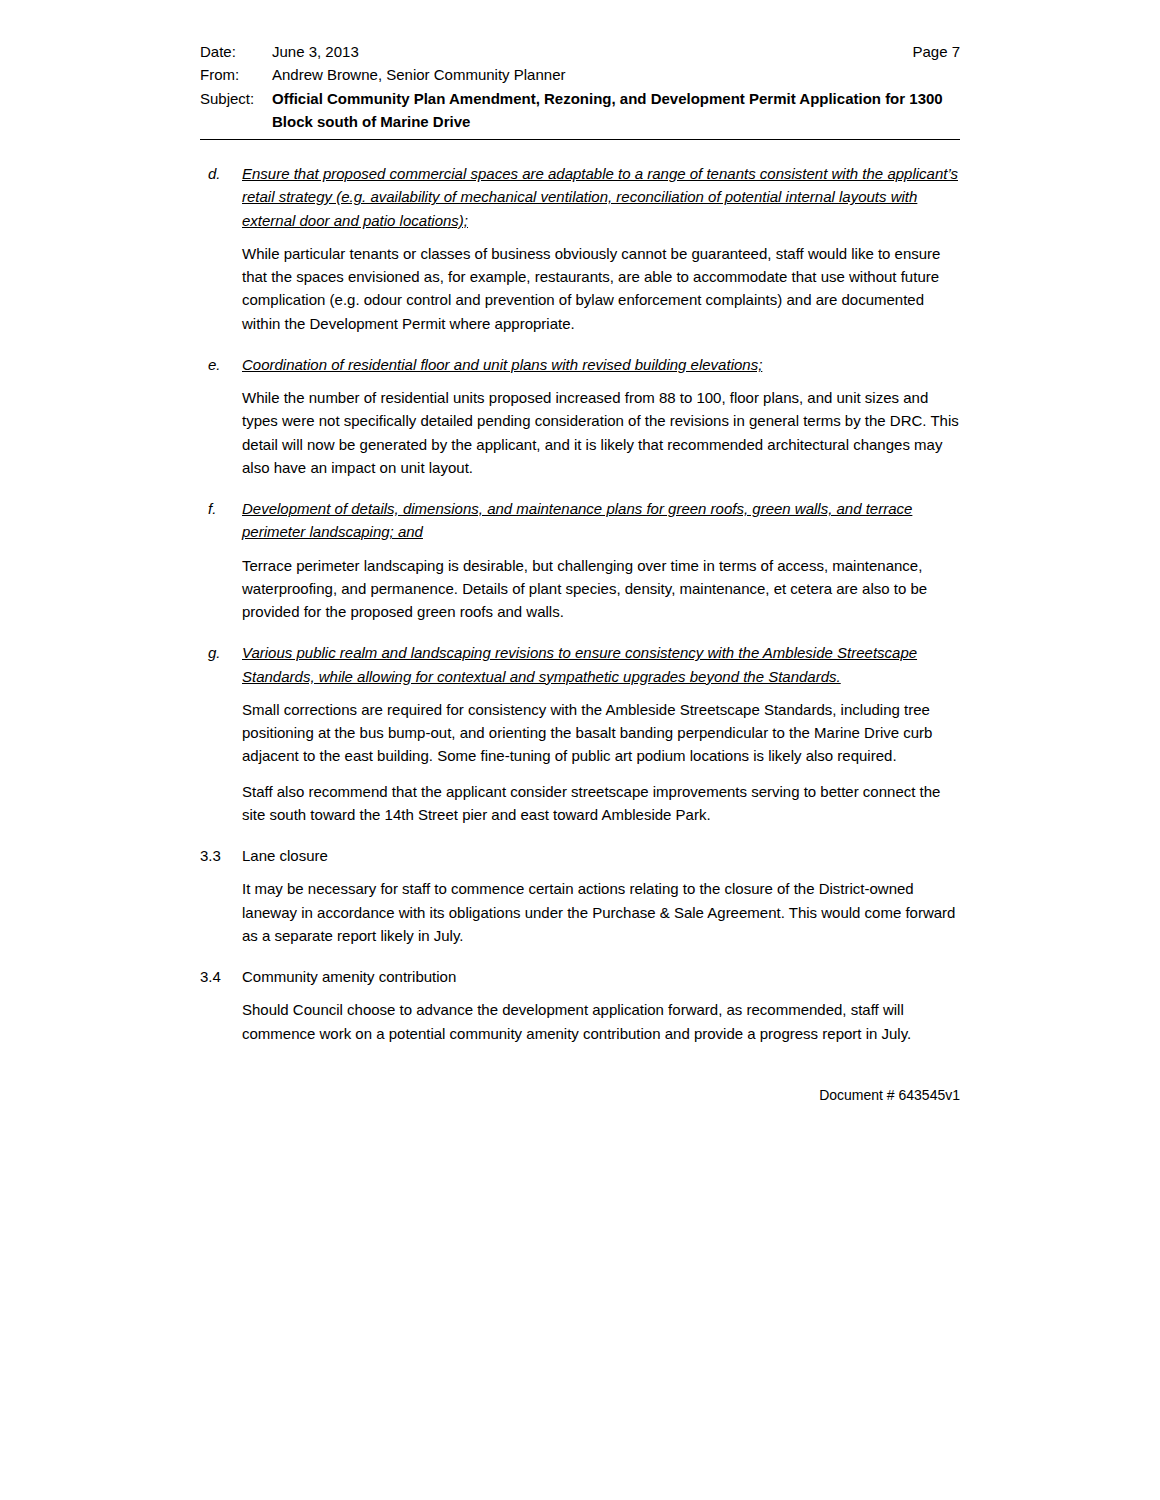| Date: | June 3, 2013 | Page 7 |
| From: | Andrew Browne, Senior Community Planner |
| Subject: | Official Community Plan Amendment, Rezoning, and Development Permit Application for 1300 Block south of Marine Drive |
d. Ensure that proposed commercial spaces are adaptable to a range of tenants consistent with the applicant’s retail strategy (e.g. availability of mechanical ventilation, reconciliation of potential internal layouts with external door and patio locations);
While particular tenants or classes of business obviously cannot be guaranteed, staff would like to ensure that the spaces envisioned as, for example, restaurants, are able to accommodate that use without future complication (e.g. odour control and prevention of bylaw enforcement complaints) and are documented within the Development Permit where appropriate.
e. Coordination of residential floor and unit plans with revised building elevations;
While the number of residential units proposed increased from 88 to 100, floor plans, and unit sizes and types were not specifically detailed pending consideration of the revisions in general terms by the DRC. This detail will now be generated by the applicant, and it is likely that recommended architectural changes may also have an impact on unit layout.
f. Development of details, dimensions, and maintenance plans for green roofs, green walls, and terrace perimeter landscaping; and
Terrace perimeter landscaping is desirable, but challenging over time in terms of access, maintenance, waterproofing, and permanence. Details of plant species, density, maintenance, et cetera are also to be provided for the proposed green roofs and walls.
g. Various public realm and landscaping revisions to ensure consistency with the Ambleside Streetscape Standards, while allowing for contextual and sympathetic upgrades beyond the Standards.
Small corrections are required for consistency with the Ambleside Streetscape Standards, including tree positioning at the bus bump-out, and orienting the basalt banding perpendicular to the Marine Drive curb adjacent to the east building. Some fine-tuning of public art podium locations is likely also required.
Staff also recommend that the applicant consider streetscape improvements serving to better connect the site south toward the 14th Street pier and east toward Ambleside Park.
3.3
Lane closure
It may be necessary for staff to commence certain actions relating to the closure of the District-owned laneway in accordance with its obligations under the Purchase & Sale Agreement. This would come forward as a separate report likely in July.
3.4
Community amenity contribution
Should Council choose to advance the development application forward, as recommended, staff will commence work on a potential community amenity contribution and provide a progress report in July.
Document # 643545v1